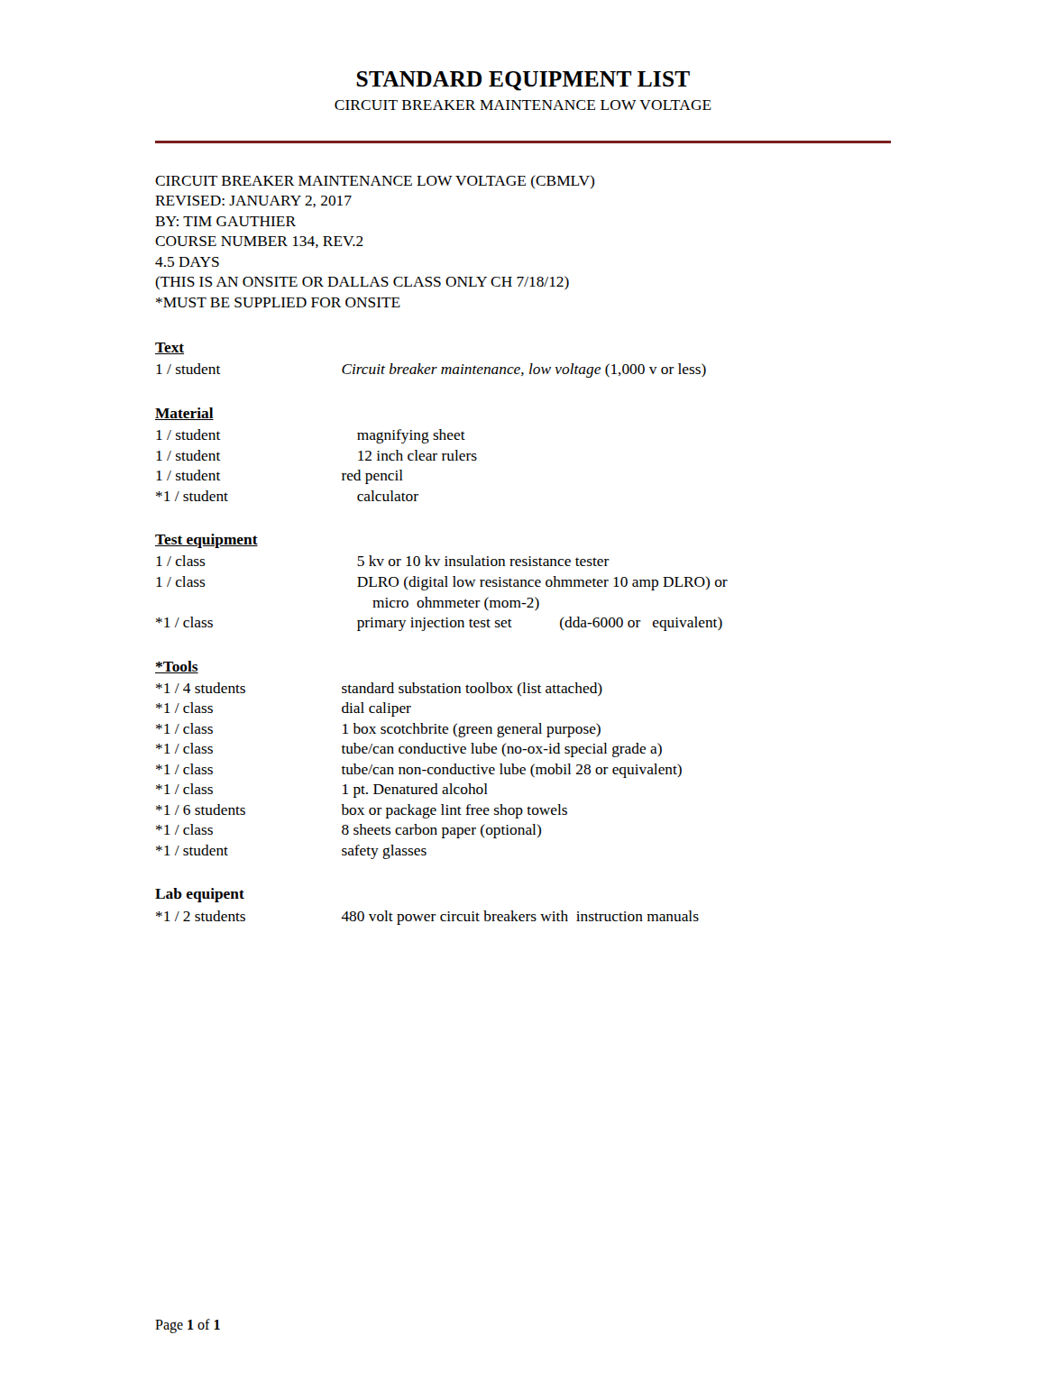STANDARD EQUIPMENT LIST
CIRCUIT BREAKER MAINTENANCE LOW VOLTAGE
CIRCUIT BREAKER MAINTENANCE LOW VOLTAGE (CBMLV)
REVISED: JANUARY 2, 2017
BY: TIM GAUTHIER
COURSE NUMBER 134, REV.2
4.5 DAYS
(THIS IS AN ONSITE OR DALLAS CLASS ONLY CH 7/18/12)
*MUST BE SUPPLIED FOR ONSITE
Text
| 1 / student | C ircuit breaker maintenance, low voltage (1,000 v or less) |
Material
| 1 / student | magnifying sheet |
| 1 / student | 12 inch clear rulers |
| 1 / student | red pencil |
| *1 / student | calculator |
Test equipment
| 1 / class | 5 kv or 10 kv insulation resistance tester |
| 1 / class | DLRO (digital low resistance ohmmeter 10 amp DLRO) or micro ohmmeter (mom-2) |
| *1 / class | primary injection test set (dda-6000 or equivalent) |
*Tools
| *1 / 4 students | standard substation toolbox (list attached) |
| *1 / class | dial caliper |
| *1 / class | 1 box scotchbrite (green general purpose) |
| *1 / class | tube/can conductive lube (no-ox-id special grade a) |
| *1 / class | tube/can non-conductive lube (mobil 28 or equivalent) |
| *1 / class | 1 pt. Denatured alcohol |
| *1 / 6 students | box or package lint free shop towels |
| *1 / class | 8 sheets carbon paper (optional) |
| *1 / student | safety glasses |
Lab equipent
| *1 / 2 students | 480 volt power circuit breakers with instruction manuals |
Page 1 of 1